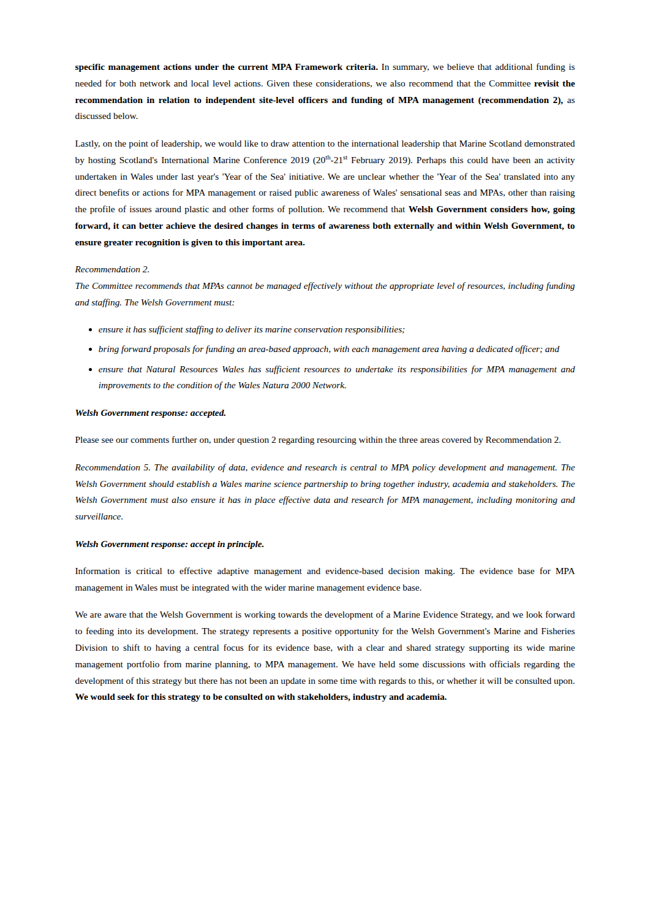specific management actions under the current MPA Framework criteria. In summary, we believe that additional funding is needed for both network and local level actions. Given these considerations, we also recommend that the Committee revisit the recommendation in relation to independent site-level officers and funding of MPA management (recommendation 2), as discussed below.
Lastly, on the point of leadership, we would like to draw attention to the international leadership that Marine Scotland demonstrated by hosting Scotland's International Marine Conference 2019 (20th-21st February 2019). Perhaps this could have been an activity undertaken in Wales under last year's 'Year of the Sea' initiative. We are unclear whether the 'Year of the Sea' translated into any direct benefits or actions for MPA management or raised public awareness of Wales' sensational seas and MPAs, other than raising the profile of issues around plastic and other forms of pollution. We recommend that Welsh Government considers how, going forward, it can better achieve the desired changes in terms of awareness both externally and within Welsh Government, to ensure greater recognition is given to this important area.
Recommendation 2.
The Committee recommends that MPAs cannot be managed effectively without the appropriate level of resources, including funding and staffing. The Welsh Government must:
ensure it has sufficient staffing to deliver its marine conservation responsibilities;
bring forward proposals for funding an area-based approach, with each management area having a dedicated officer; and
ensure that Natural Resources Wales has sufficient resources to undertake its responsibilities for MPA management and improvements to the condition of the Wales Natura 2000 Network.
Welsh Government response: accepted.
Please see our comments further on, under question 2 regarding resourcing within the three areas covered by Recommendation 2.
Recommendation 5. The availability of data, evidence and research is central to MPA policy development and management. The Welsh Government should establish a Wales marine science partnership to bring together industry, academia and stakeholders. The Welsh Government must also ensure it has in place effective data and research for MPA management, including monitoring and surveillance.
Welsh Government response: accept in principle.
Information is critical to effective adaptive management and evidence-based decision making. The evidence base for MPA management in Wales must be integrated with the wider marine management evidence base.
We are aware that the Welsh Government is working towards the development of a Marine Evidence Strategy, and we look forward to feeding into its development. The strategy represents a positive opportunity for the Welsh Government's Marine and Fisheries Division to shift to having a central focus for its evidence base, with a clear and shared strategy supporting its wide marine management portfolio from marine planning, to MPA management. We have held some discussions with officials regarding the development of this strategy but there has not been an update in some time with regards to this, or whether it will be consulted upon. We would seek for this strategy to be consulted on with stakeholders, industry and academia.